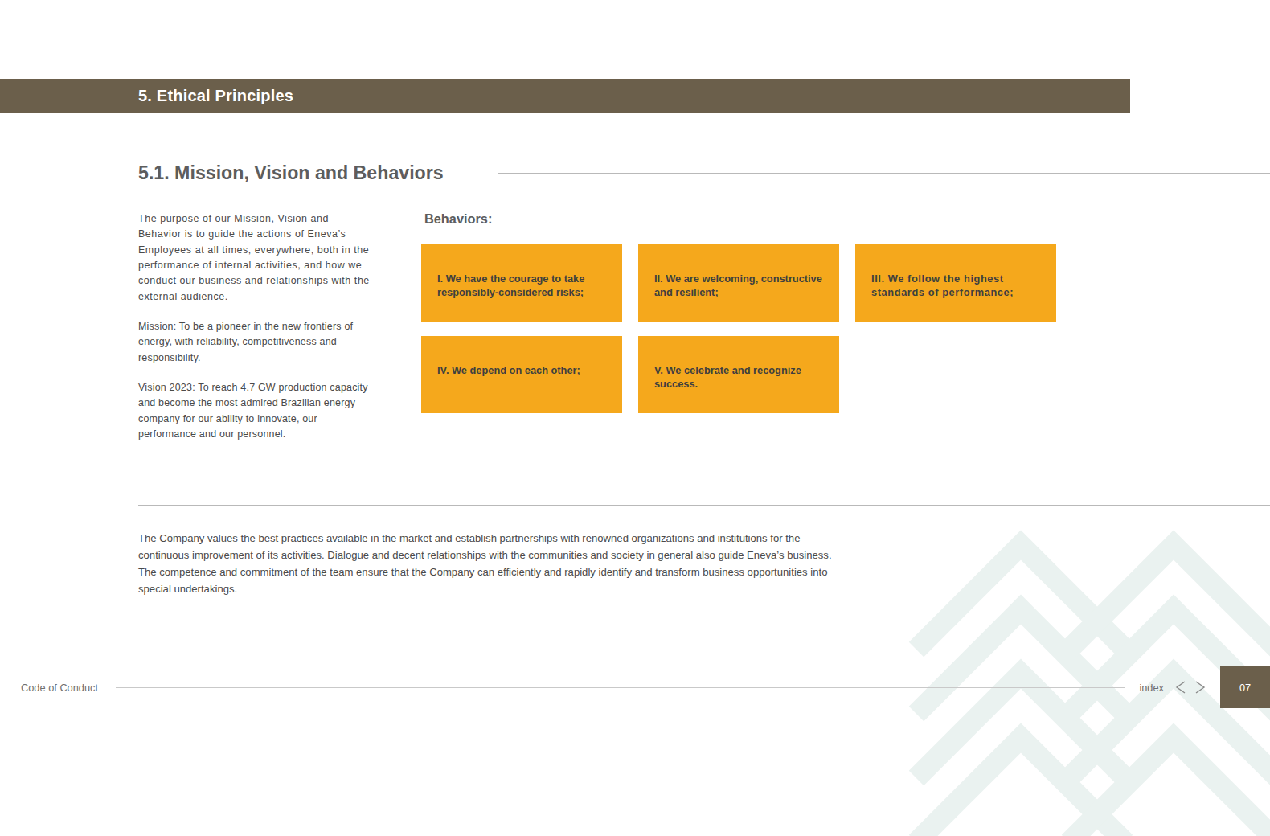5. Ethical Principles
5.1. Mission, Vision and Behaviors
The purpose of our Mission, Vision and Behavior is to guide the actions of Eneva’s Employees at all times, everywhere, both in the performance of internal activities, and how we conduct our business and relationships with the external audience.
Mission: To be a pioneer in the new frontiers of energy, with reliability, competitiveness and responsibility.
Vision 2023: To reach 4.7 GW production capacity and become the most admired Brazilian energy company for our ability to innovate, our performance and our personnel.
Behaviors:
I. We have the courage to take responsibly-considered risks;
II. We are welcoming, constructive and resilient;
III. We follow the highest standards of performance;
IV. We depend on each other;
V. We celebrate and recognize success.
The Company values the best practices available in the market and establish partnerships with renowned organizations and institutions for the continuous improvement of its activities. Dialogue and decent relationships with the communities and society in general also guide Eneva’s business. The competence and commitment of the team ensure that the Company can efficiently and rapidly identify and transform business opportunities into special undertakings.
Code of Conduct index 07